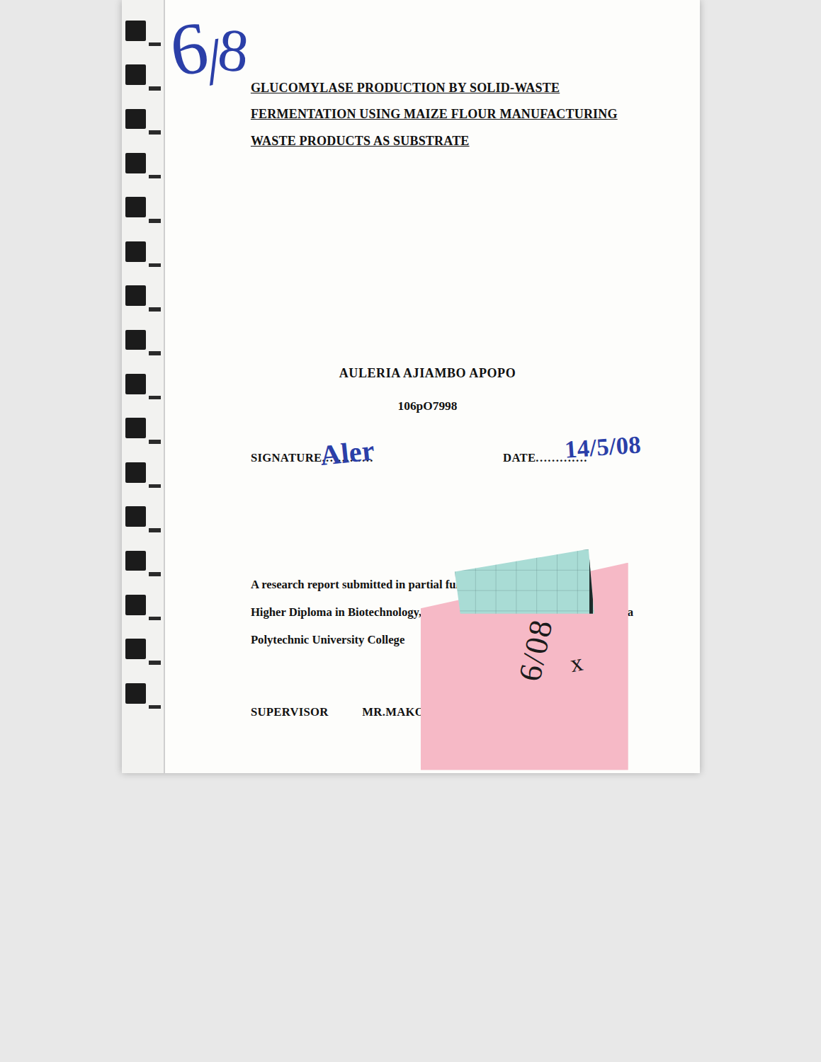6 / 8
Glucomylase production by solid-waste fermentation using maize flour manufacturing waste products as substrate
AULERIA AJIAMBO APOPO
106pO7998
SIGNATURE............. DATE............. Aler 14/5/08
A research report submitted in partial fulfillment of the requirements of Higher Diploma in Biotechnology, Health Science and Biotechnology, Kenya Polytechnic University College
SUPERVISOR MR.MAKOKHA
6/08 x